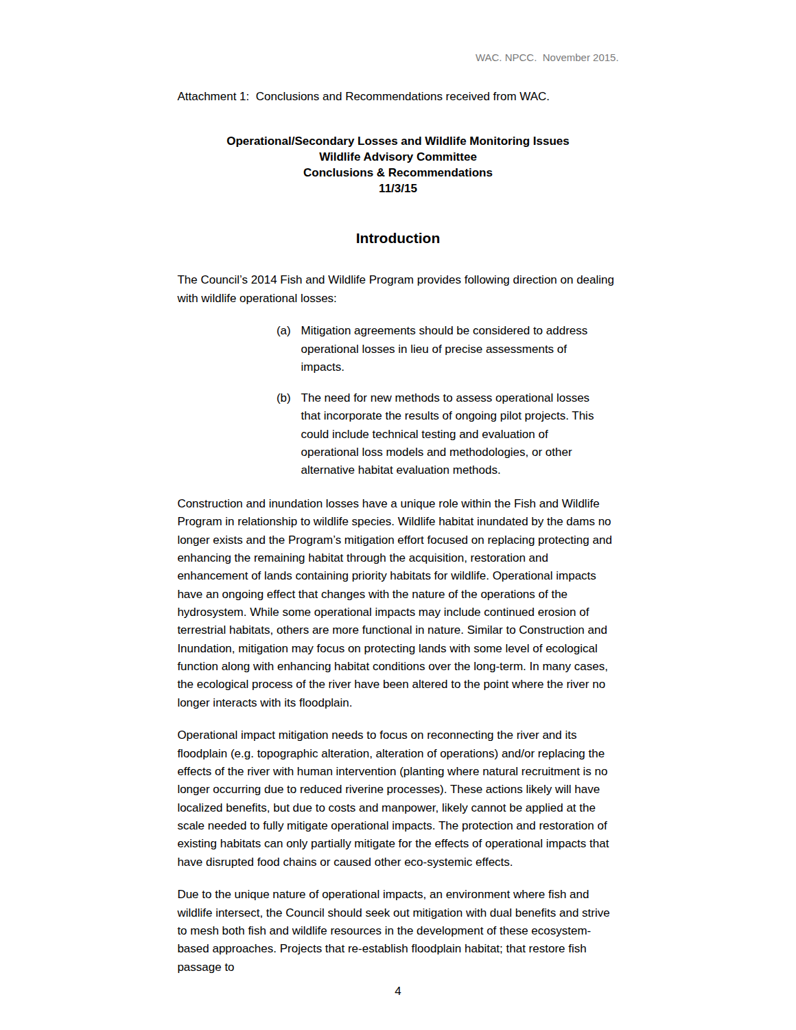WAC. NPCC. November 2015.
Attachment 1: Conclusions and Recommendations received from WAC.
Operational/Secondary Losses and Wildlife Monitoring Issues
Wildlife Advisory Committee
Conclusions & Recommendations
11/3/15
Introduction
The Council’s 2014 Fish and Wildlife Program provides following direction on dealing with wildlife operational losses:
(a) Mitigation agreements should be considered to address operational losses in lieu of precise assessments of impacts.
(b) The need for new methods to assess operational losses that incorporate the results of ongoing pilot projects. This could include technical testing and evaluation of operational loss models and methodologies, or other alternative habitat evaluation methods.
Construction and inundation losses have a unique role within the Fish and Wildlife Program in relationship to wildlife species. Wildlife habitat inundated by the dams no longer exists and the Program’s mitigation effort focused on replacing protecting and enhancing the remaining habitat through the acquisition, restoration and enhancement of lands containing priority habitats for wildlife. Operational impacts have an ongoing effect that changes with the nature of the operations of the hydrosystem. While some operational impacts may include continued erosion of terrestrial habitats, others are more functional in nature. Similar to Construction and Inundation, mitigation may focus on protecting lands with some level of ecological function along with enhancing habitat conditions over the long-term. In many cases, the ecological process of the river have been altered to the point where the river no longer interacts with its floodplain.
Operational impact mitigation needs to focus on reconnecting the river and its floodplain (e.g. topographic alteration, alteration of operations) and/or replacing the effects of the river with human intervention (planting where natural recruitment is no longer occurring due to reduced riverine processes). These actions likely will have localized benefits, but due to costs and manpower, likely cannot be applied at the scale needed to fully mitigate operational impacts. The protection and restoration of existing habitats can only partially mitigate for the effects of operational impacts that have disrupted food chains or caused other eco-systemic effects.
Due to the unique nature of operational impacts, an environment where fish and wildlife intersect, the Council should seek out mitigation with dual benefits and strive to mesh both fish and wildlife resources in the development of these ecosystem-based approaches. Projects that re-establish floodplain habitat; that restore fish passage to
4